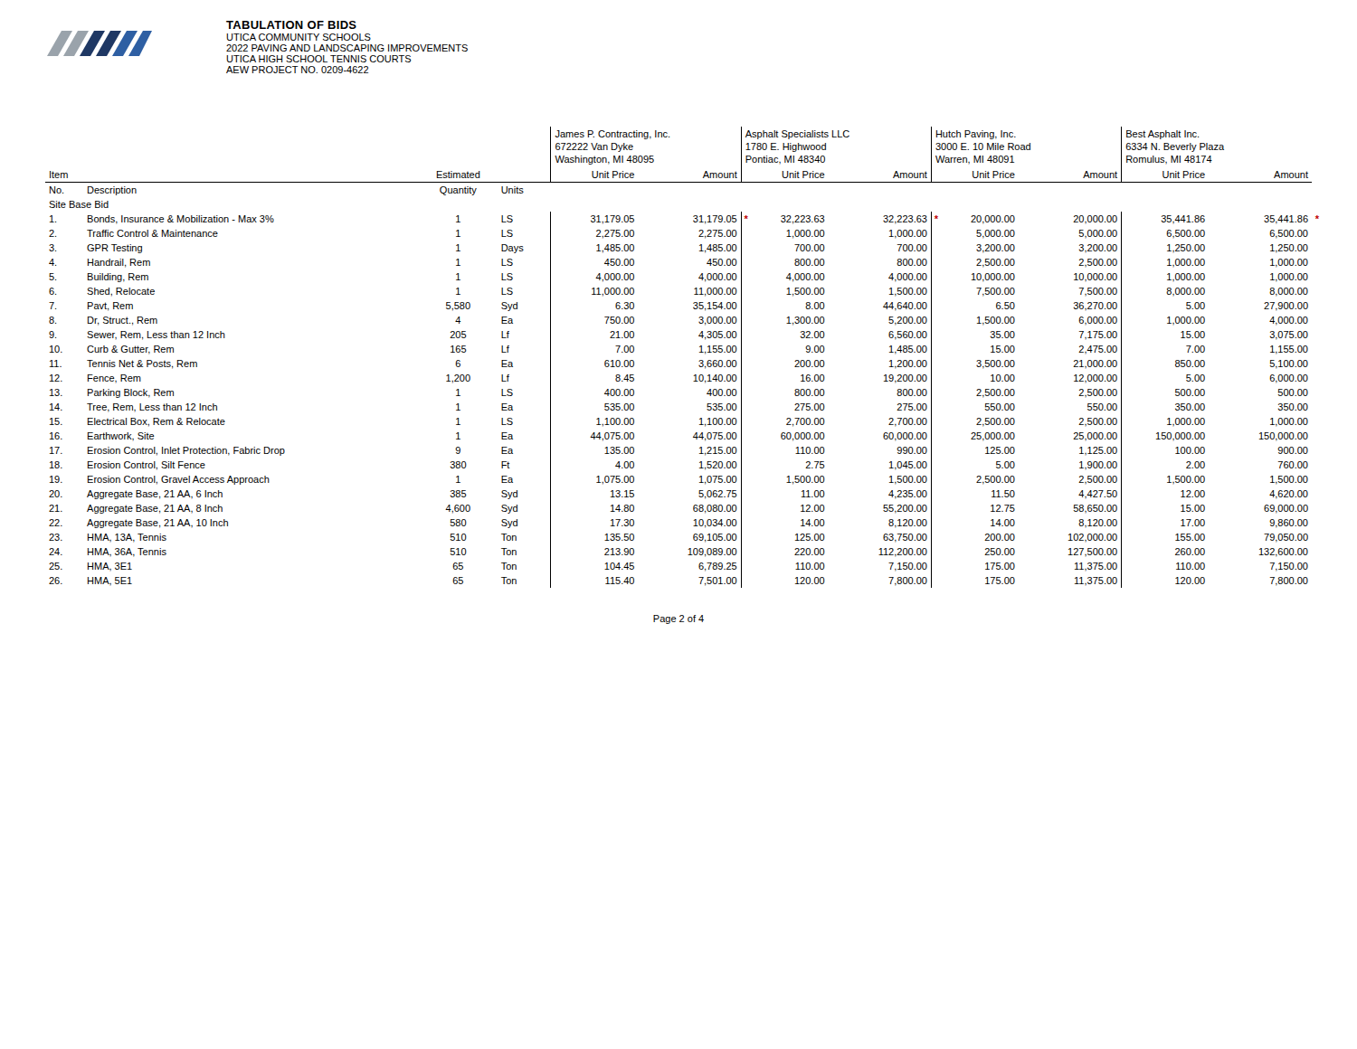TABULATION OF BIDS
UTICA COMMUNITY SCHOOLS
2022 PAVING AND LANDSCAPING IMPROVEMENTS
UTICA HIGH SCHOOL TENNIS COURTS
AEW PROJECT NO. 0209-4622
| | James P. Contracting, Inc. 672222 Van Dyke Washington, MI 48095 | Asphalt Specialists LLC 1780 E. Highwood Pontiac, MI 48340 | Hutch Paving, Inc. 3000 E. 10 Mile Road Warren, MI 48091 | Best Asphalt Inc. 6334 N. Beverly Plaza Romulus, MI 48174 |
| --- | --- | --- | --- | --- |
| Item | | Estimated | | Unit Price | Amount | Unit Price | Amount | Unit Price | Amount | Unit Price | Amount |
| No. | Description | Quantity | Units | | | | | | | | |
| Site Base Bid |
| 1. | Bonds, Insurance & Mobilization - Max 3% | 1 | LS | 31,179.05 | 31,179.05 * | 32,223.63 | 32,223.63 * | 20,000.00 | 20,000.00 | 35,441.86 | 35,441.86 * |
| 2. | Traffic Control & Maintenance | 1 | LS | 2,275.00 | 2,275.00 | 1,000.00 | 1,000.00 | 5,000.00 | 5,000.00 | 6,500.00 | 6,500.00 |
| 3. | GPR Testing | 1 | Days | 1,485.00 | 1,485.00 | 700.00 | 700.00 | 3,200.00 | 3,200.00 | 1,250.00 | 1,250.00 |
| 4. | Handrail, Rem | 1 | LS | 450.00 | 450.00 | 800.00 | 800.00 | 2,500.00 | 2,500.00 | 1,000.00 | 1,000.00 |
| 5. | Building, Rem | 1 | LS | 4,000.00 | 4,000.00 | 4,000.00 | 4,000.00 | 10,000.00 | 10,000.00 | 1,000.00 | 1,000.00 |
| 6. | Shed, Relocate | 1 | LS | 11,000.00 | 11,000.00 | 1,500.00 | 1,500.00 | 7,500.00 | 7,500.00 | 8,000.00 | 8,000.00 |
| 7. | Pavt, Rem | 5,580 | Syd | 6.30 | 35,154.00 | 8.00 | 44,640.00 | 6.50 | 36,270.00 | 5.00 | 27,900.00 |
| 8. | Dr, Struct., Rem | 4 | Ea | 750.00 | 3,000.00 | 1,300.00 | 5,200.00 | 1,500.00 | 6,000.00 | 1,000.00 | 4,000.00 |
| 9. | Sewer, Rem, Less than 12 Inch | 205 | Lf | 21.00 | 4,305.00 | 32.00 | 6,560.00 | 35.00 | 7,175.00 | 15.00 | 3,075.00 |
| 10. | Curb & Gutter, Rem | 165 | Lf | 7.00 | 1,155.00 | 9.00 | 1,485.00 | 15.00 | 2,475.00 | 7.00 | 1,155.00 |
| 11. | Tennis Net & Posts, Rem | 6 | Ea | 610.00 | 3,660.00 | 200.00 | 1,200.00 | 3,500.00 | 21,000.00 | 850.00 | 5,100.00 |
| 12. | Fence, Rem | 1,200 | Lf | 8.45 | 10,140.00 | 16.00 | 19,200.00 | 10.00 | 12,000.00 | 5.00 | 6,000.00 |
| 13. | Parking Block, Rem | 1 | LS | 400.00 | 400.00 | 800.00 | 800.00 | 2,500.00 | 2,500.00 | 500.00 | 500.00 |
| 14. | Tree, Rem, Less than 12 Inch | 1 | Ea | 535.00 | 535.00 | 275.00 | 275.00 | 550.00 | 550.00 | 350.00 | 350.00 |
| 15. | Electrical Box, Rem & Relocate | 1 | LS | 1,100.00 | 1,100.00 | 2,700.00 | 2,700.00 | 2,500.00 | 2,500.00 | 1,000.00 | 1,000.00 |
| 16. | Earthwork, Site | 1 | Ea | 44,075.00 | 44,075.00 | 60,000.00 | 60,000.00 | 25,000.00 | 25,000.00 | 150,000.00 | 150,000.00 |
| 17. | Erosion Control, Inlet Protection, Fabric Drop | 9 | Ea | 135.00 | 1,215.00 | 110.00 | 990.00 | 125.00 | 1,125.00 | 100.00 | 900.00 |
| 18. | Erosion Control, Silt Fence | 380 | Ft | 4.00 | 1,520.00 | 2.75 | 1,045.00 | 5.00 | 1,900.00 | 2.00 | 760.00 |
| 19. | Erosion Control, Gravel Access Approach | 1 | Ea | 1,075.00 | 1,075.00 | 1,500.00 | 1,500.00 | 2,500.00 | 2,500.00 | 1,500.00 | 1,500.00 |
| 20. | Aggregate Base, 21 AA, 6 Inch | 385 | Syd | 13.15 | 5,062.75 | 11.00 | 4,235.00 | 11.50 | 4,427.50 | 12.00 | 4,620.00 |
| 21. | Aggregate Base, 21 AA, 8 Inch | 4,600 | Syd | 14.80 | 68,080.00 | 12.00 | 55,200.00 | 12.75 | 58,650.00 | 15.00 | 69,000.00 |
| 22. | Aggregate Base, 21 AA, 10 Inch | 580 | Syd | 17.30 | 10,034.00 | 14.00 | 8,120.00 | 14.00 | 8,120.00 | 17.00 | 9,860.00 |
| 23. | HMA, 13A, Tennis | 510 | Ton | 135.50 | 69,105.00 | 125.00 | 63,750.00 | 200.00 | 102,000.00 | 155.00 | 79,050.00 |
| 24. | HMA, 36A, Tennis | 510 | Ton | 213.90 | 109,089.00 | 220.00 | 112,200.00 | 250.00 | 127,500.00 | 260.00 | 132,600.00 |
| 25. | HMA, 3E1 | 65 | Ton | 104.45 | 6,789.25 | 110.00 | 7,150.00 | 175.00 | 11,375.00 | 110.00 | 7,150.00 |
| 26. | HMA, 5E1 | 65 | Ton | 115.40 | 7,501.00 | 120.00 | 7,800.00 | 175.00 | 11,375.00 | 120.00 | 7,800.00 |
Page 2 of 4